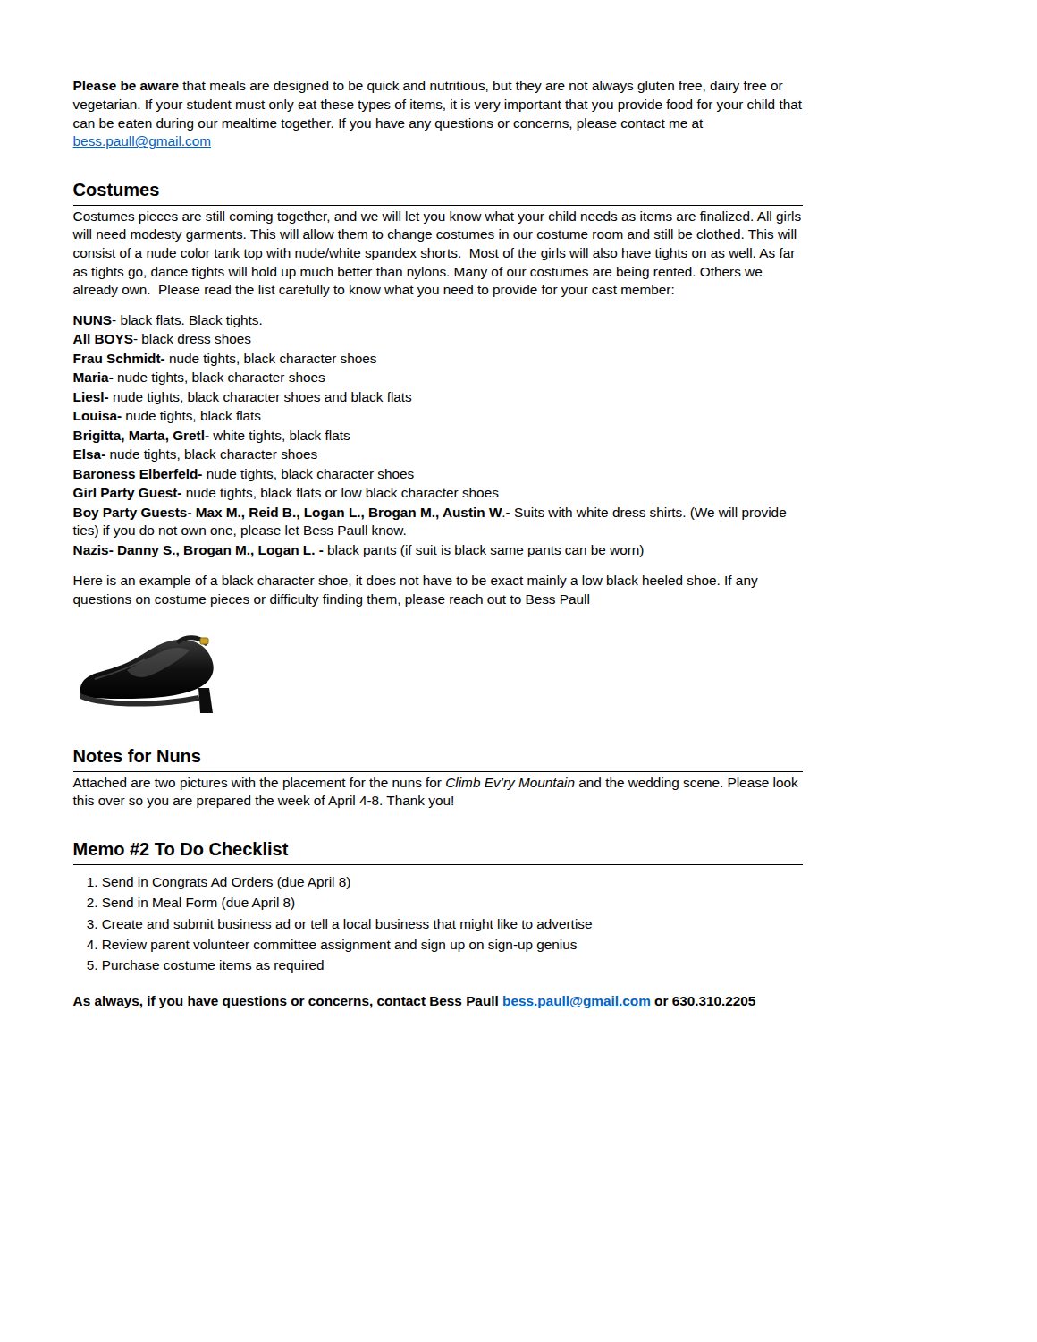Please be aware that meals are designed to be quick and nutritious, but they are not always gluten free, dairy free or vegetarian. If your student must only eat these types of items, it is very important that you provide food for your child that can be eaten during our mealtime together. If you have any questions or concerns, please contact me at bess.paull@gmail.com
Costumes
Costumes pieces are still coming together, and we will let you know what your child needs as items are finalized. All girls will need modesty garments. This will allow them to change costumes in our costume room and still be clothed. This will consist of a nude color tank top with nude/white spandex shorts. Most of the girls will also have tights on as well. As far as tights go, dance tights will hold up much better than nylons. Many of our costumes are being rented. Others we already own. Please read the list carefully to know what you need to provide for your cast member:
NUNS- black flats. Black tights.
All BOYS- black dress shoes
Frau Schmidt- nude tights, black character shoes
Maria- nude tights, black character shoes
Liesl- nude tights, black character shoes and black flats
Louisa- nude tights, black flats
Brigitta, Marta, Gretl- white tights, black flats
Elsa- nude tights, black character shoes
Baroness Elberfeld- nude tights, black character shoes
Girl Party Guest- nude tights, black flats or low black character shoes
Boy Party Guests- Max M., Reid B., Logan L., Brogan M., Austin W.- Suits with white dress shirts. (We will provide ties) if you do not own one, please let Bess Paull know.
Nazis- Danny S., Brogan M., Logan L. - black pants (if suit is black same pants can be worn)
Here is an example of a black character shoe, it does not have to be exact mainly a low black heeled shoe. If any questions on costume pieces or difficulty finding them, please reach out to Bess Paull
Notes for Nuns
Attached are two pictures with the placement for the nuns for Climb Ev’ry Mountain and the wedding scene. Please look this over so you are prepared the week of April 4-8. Thank you!
Memo #2 To Do Checklist
Send in Congrats Ad Orders (due April 8)
Send in Meal Form (due April 8)
Create and submit business ad or tell a local business that might like to advertise
Review parent volunteer committee assignment and sign up on sign-up genius
Purchase costume items as required
As always, if you have questions or concerns, contact Bess Paull bess.paull@gmail.com or 630.310.2205